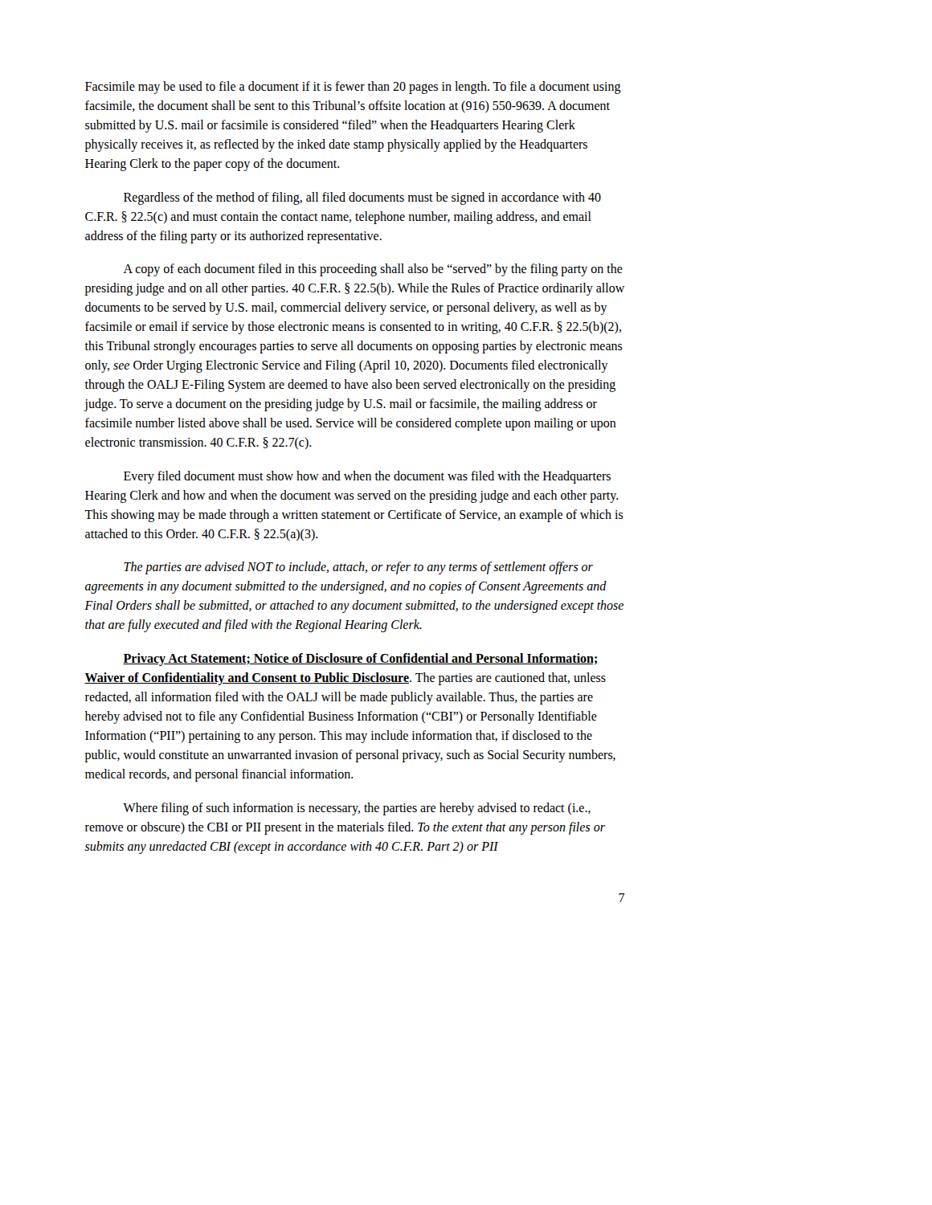Facsimile may be used to file a document if it is fewer than 20 pages in length. To file a document using facsimile, the document shall be sent to this Tribunal’s offsite location at (916) 550-9639. A document submitted by U.S. mail or facsimile is considered “filed” when the Headquarters Hearing Clerk physically receives it, as reflected by the inked date stamp physically applied by the Headquarters Hearing Clerk to the paper copy of the document.
Regardless of the method of filing, all filed documents must be signed in accordance with 40 C.F.R. § 22.5(c) and must contain the contact name, telephone number, mailing address, and email address of the filing party or its authorized representative.
A copy of each document filed in this proceeding shall also be “served” by the filing party on the presiding judge and on all other parties. 40 C.F.R. § 22.5(b). While the Rules of Practice ordinarily allow documents to be served by U.S. mail, commercial delivery service, or personal delivery, as well as by facsimile or email if service by those electronic means is consented to in writing, 40 C.F.R. § 22.5(b)(2), this Tribunal strongly encourages parties to serve all documents on opposing parties by electronic means only, see Order Urging Electronic Service and Filing (April 10, 2020). Documents filed electronically through the OALJ E-Filing System are deemed to have also been served electronically on the presiding judge. To serve a document on the presiding judge by U.S. mail or facsimile, the mailing address or facsimile number listed above shall be used. Service will be considered complete upon mailing or upon electronic transmission. 40 C.F.R. § 22.7(c).
Every filed document must show how and when the document was filed with the Headquarters Hearing Clerk and how and when the document was served on the presiding judge and each other party. This showing may be made through a written statement or Certificate of Service, an example of which is attached to this Order. 40 C.F.R. § 22.5(a)(3).
The parties are advised NOT to include, attach, or refer to any terms of settlement offers or agreements in any document submitted to the undersigned, and no copies of Consent Agreements and Final Orders shall be submitted, or attached to any document submitted, to the undersigned except those that are fully executed and filed with the Regional Hearing Clerk.
Privacy Act Statement; Notice of Disclosure of Confidential and Personal Information; Waiver of Confidentiality and Consent to Public Disclosure. The parties are cautioned that, unless redacted, all information filed with the OALJ will be made publicly available. Thus, the parties are hereby advised not to file any Confidential Business Information (“CBI”) or Personally Identifiable Information (“PII”) pertaining to any person. This may include information that, if disclosed to the public, would constitute an unwarranted invasion of personal privacy, such as Social Security numbers, medical records, and personal financial information.
Where filing of such information is necessary, the parties are hereby advised to redact (i.e., remove or obscure) the CBI or PII present in the materials filed. To the extent that any person files or submits any unredacted CBI (except in accordance with 40 C.F.R. Part 2) or PII
7